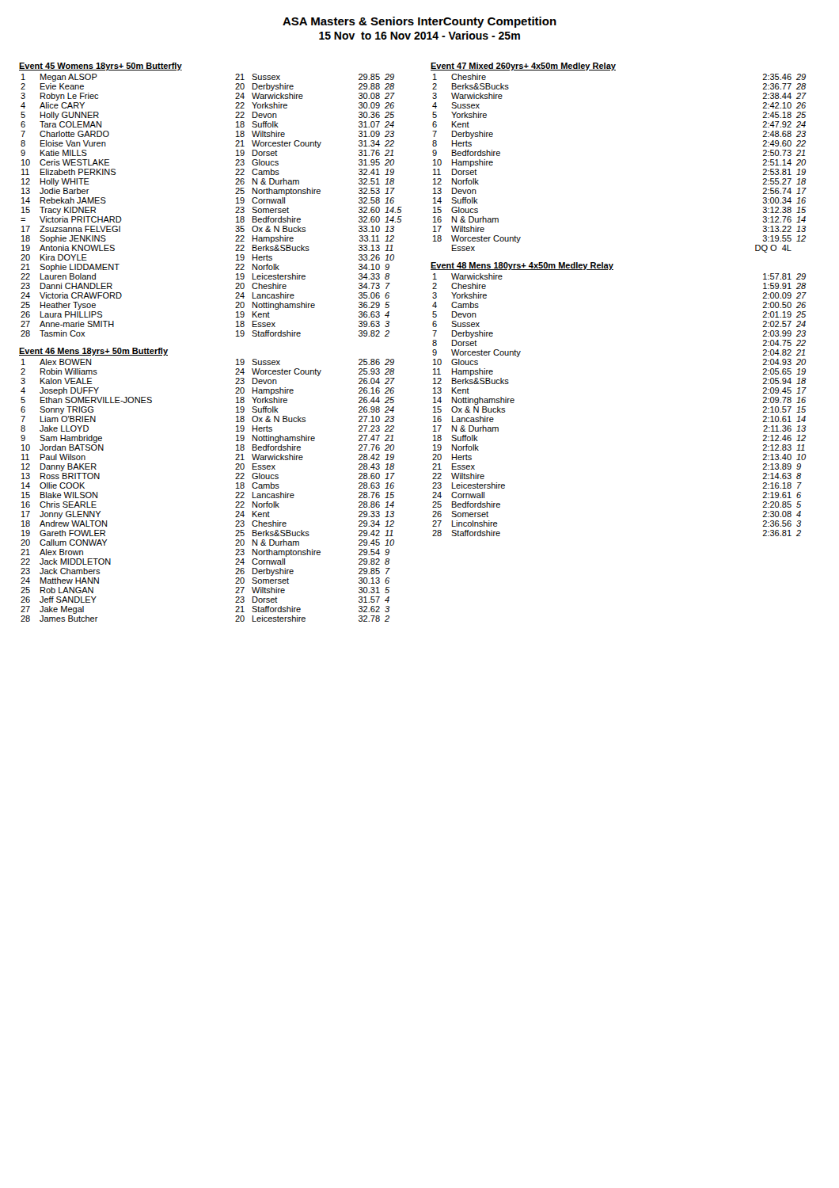ASA Masters & Seniors InterCounty Competition
15 Nov to 16 Nov 2014 - Various - 25m
Event 45 Womens 18yrs+ 50m Butterfly
| 1 | Megan ALSOP | 21 | Sussex | 29.85 | 29 |
| 2 | Evie Keane | 20 | Derbyshire | 29.88 | 28 |
| 3 | Robyn Le Friec | 24 | Warwickshire | 30.08 | 27 |
| 4 | Alice CARY | 22 | Yorkshire | 30.09 | 26 |
| 5 | Holly GUNNER | 22 | Devon | 30.36 | 25 |
| 6 | Tara COLEMAN | 18 | Suffolk | 31.07 | 24 |
| 7 | Charlotte GARDO | 18 | Wiltshire | 31.09 | 23 |
| 8 | Eloise Van Vuren | 21 | Worcester County | 31.34 | 22 |
| 9 | Katie MILLS | 19 | Dorset | 31.76 | 21 |
| 10 | Ceris WESTLAKE | 23 | Gloucs | 31.95 | 20 |
| 11 | Elizabeth PERKINS | 22 | Cambs | 32.41 | 19 |
| 12 | Holly WHITE | 26 | N & Durham | 32.51 | 18 |
| 13 | Jodie Barber | 25 | Northamptonshire | 32.53 | 17 |
| 14 | Rebekah JAMES | 19 | Cornwall | 32.58 | 16 |
| 15 | Tracy KIDNER | 23 | Somerset | 32.60 | 14.5 |
| = | Victoria PRITCHARD | 18 | Bedfordshire | 32.60 | 14.5 |
| 17 | Zsuzsanna FELVEGI | 35 | Ox & N Bucks | 33.10 | 13 |
| 18 | Sophie JENKINS | 22 | Hampshire | 33.11 | 12 |
| 19 | Antonia KNOWLES | 22 | Berks&SBucks | 33.13 | 11 |
| 20 | Kira DOYLE | 19 | Herts | 33.26 | 10 |
| 21 | Sophie LIDDAMENT | 22 | Norfolk | 34.10 | 9 |
| 22 | Lauren Boland | 19 | Leicestershire | 34.33 | 8 |
| 23 | Danni CHANDLER | 20 | Cheshire | 34.73 | 7 |
| 24 | Victoria CRAWFORD | 24 | Lancashire | 35.06 | 6 |
| 25 | Heather Tysoe | 20 | Nottinghamshire | 36.29 | 5 |
| 26 | Laura PHILLIPS | 19 | Kent | 36.63 | 4 |
| 27 | Anne-marie SMITH | 18 | Essex | 39.63 | 3 |
| 28 | Tasmin Cox | 19 | Staffordshire | 39.82 | 2 |
Event 46 Mens 18yrs+ 50m Butterfly
| 1 | Alex BOWEN | 19 | Sussex | 25.86 | 29 |
| 2 | Robin Williams | 24 | Worcester County | 25.93 | 28 |
| 3 | Kalon VEALE | 23 | Devon | 26.04 | 27 |
| 4 | Joseph DUFFY | 20 | Hampshire | 26.16 | 26 |
| 5 | Ethan SOMERVILLE-JONES | 18 | Yorkshire | 26.44 | 25 |
| 6 | Sonny TRIGG | 19 | Suffolk | 26.98 | 24 |
| 7 | Liam O'BRIEN | 18 | Ox & N Bucks | 27.10 | 23 |
| 8 | Jake LLOYD | 19 | Herts | 27.23 | 22 |
| 9 | Sam Hambridge | 19 | Nottinghamshire | 27.47 | 21 |
| 10 | Jordan BATSON | 18 | Bedfordshire | 27.76 | 20 |
| 11 | Paul Wilson | 21 | Warwickshire | 28.42 | 19 |
| 12 | Danny BAKER | 20 | Essex | 28.43 | 18 |
| 13 | Ross BRITTON | 22 | Gloucs | 28.60 | 17 |
| 14 | Ollie COOK | 18 | Cambs | 28.63 | 16 |
| 15 | Blake WILSON | 22 | Lancashire | 28.76 | 15 |
| 16 | Chris SEARLE | 22 | Norfolk | 28.86 | 14 |
| 17 | Jonny GLENNY | 24 | Kent | 29.33 | 13 |
| 18 | Andrew WALTON | 23 | Cheshire | 29.34 | 12 |
| 19 | Gareth FOWLER | 25 | Berks&SBucks | 29.42 | 11 |
| 20 | Callum CONWAY | 20 | N & Durham | 29.45 | 10 |
| 21 | Alex Brown | 23 | Northamptonshire | 29.54 | 9 |
| 22 | Jack MIDDLETON | 24 | Cornwall | 29.82 | 8 |
| 23 | Jack Chambers | 26 | Derbyshire | 29.85 | 7 |
| 24 | Matthew HANN | 20 | Somerset | 30.13 | 6 |
| 25 | Rob LANGAN | 27 | Wiltshire | 30.31 | 5 |
| 26 | Jeff SANDLEY | 23 | Dorset | 31.57 | 4 |
| 27 | Jake Megal | 21 | Staffordshire | 32.62 | 3 |
| 28 | James Butcher | 20 | Leicestershire | 32.78 | 2 |
Event 47 Mixed 260yrs+ 4x50m Medley Relay
| 1 | Cheshire | 2:35.46 | 29 |
| 2 | Berks&SBucks | 2:36.77 | 28 |
| 3 | Warwickshire | 2:38.44 | 27 |
| 4 | Sussex | 2:42.10 | 26 |
| 5 | Yorkshire | 2:45.18 | 25 |
| 6 | Kent | 2:47.92 | 24 |
| 7 | Derbyshire | 2:48.68 | 23 |
| 8 | Herts | 2:49.60 | 22 |
| 9 | Bedfordshire | 2:50.73 | 21 |
| 10 | Hampshire | 2:51.14 | 20 |
| 11 | Dorset | 2:53.81 | 19 |
| 12 | Norfolk | 2:55.27 | 18 |
| 13 | Devon | 2:56.74 | 17 |
| 14 | Suffolk | 3:00.34 | 16 |
| 15 | Gloucs | 3:12.38 | 15 |
| 16 | N & Durham | 3:12.76 | 14 |
| 17 | Wiltshire | 3:13.22 | 13 |
| 18 | Worcester County | 3:19.55 | 12 |
| | Essex | DQ O 4L | |
Event 48 Mens 180yrs+ 4x50m Medley Relay
| 1 | Warwickshire | 1:57.81 | 29 |
| 2 | Cheshire | 1:59.91 | 28 |
| 3 | Yorkshire | 2:00.09 | 27 |
| 4 | Cambs | 2:00.50 | 26 |
| 5 | Devon | 2:01.19 | 25 |
| 6 | Sussex | 2:02.57 | 24 |
| 7 | Derbyshire | 2:03.99 | 23 |
| 8 | Dorset | 2:04.75 | 22 |
| 9 | Worcester County | 2:04.82 | 21 |
| 10 | Gloucs | 2:04.93 | 20 |
| 11 | Hampshire | 2:05.65 | 19 |
| 12 | Berks&SBucks | 2:05.94 | 18 |
| 13 | Kent | 2:09.45 | 17 |
| 14 | Nottinghamshire | 2:09.78 | 16 |
| 15 | Ox & N Bucks | 2:10.57 | 15 |
| 16 | Lancashire | 2:10.61 | 14 |
| 17 | N & Durham | 2:11.36 | 13 |
| 18 | Suffolk | 2:12.46 | 12 |
| 19 | Norfolk | 2:12.83 | 11 |
| 20 | Herts | 2:13.40 | 10 |
| 21 | Essex | 2:13.89 | 9 |
| 22 | Wiltshire | 2:14.63 | 8 |
| 23 | Leicestershire | 2:16.18 | 7 |
| 24 | Cornwall | 2:19.61 | 6 |
| 25 | Bedfordshire | 2:20.85 | 5 |
| 26 | Somerset | 2:30.08 | 4 |
| 27 | Lincolnshire | 2:36.56 | 3 |
| 28 | Staffordshire | 2:36.81 | 2 |